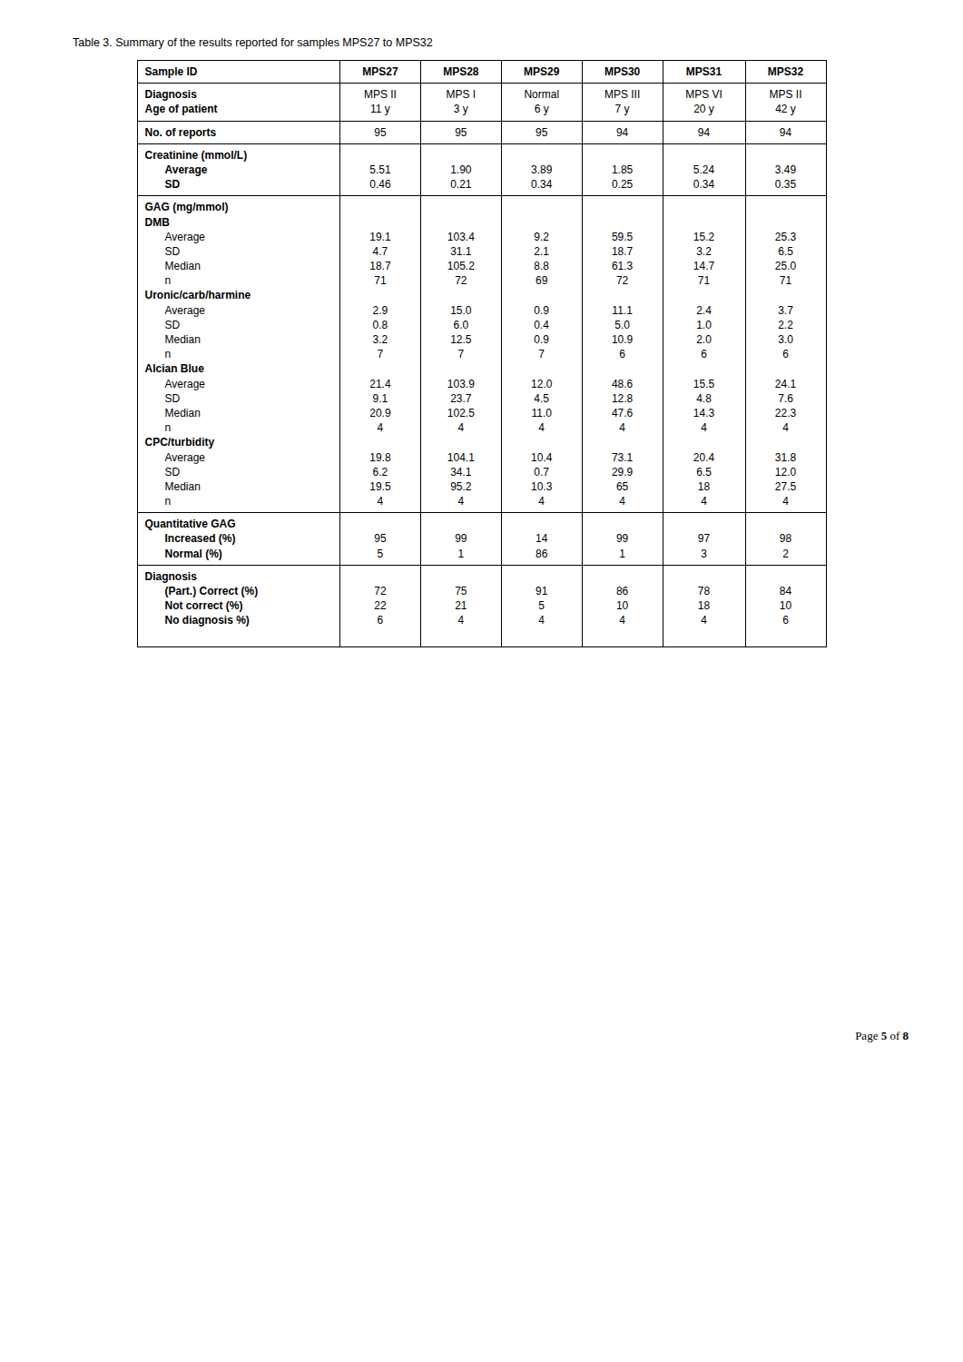Table 3. Summary of the results reported for samples MPS27 to MPS32
| Sample ID | MPS27 | MPS28 | MPS29 | MPS30 | MPS31 | MPS32 |
| --- | --- | --- | --- | --- | --- | --- |
| Diagnosis Age of patient | MPS II 11 y | MPS I 3 y | Normal 6 y | MPS III 7 y | MPS VI 20 y | MPS II 42 y |
| No. of reports | 95 | 95 | 95 | 94 | 94 | 94 |
| Creatinine (mmol/L) Average SD | 5.51 0.46 | 1.90 0.21 | 3.89 0.34 | 1.85 0.25 | 5.24 0.34 | 3.49 0.35 |
| GAG (mg/mmol) DMB Average SD Median n Uronic/carb/harmine Average SD Median n Alcian Blue Average SD Median n CPC/turbidity Average SD Median n | 19.1 4.7 18.7 71 2.9 0.8 3.2 7 21.4 9.1 20.9 4 19.8 6.2 19.5 4 | 103.4 31.1 105.2 72 15.0 6.0 12.5 7 103.9 23.7 102.5 4 104.1 34.1 95.2 4 | 9.2 2.1 8.8 69 0.9 0.4 0.9 7 12.0 4.5 11.0 4 10.4 0.7 10.3 4 | 59.5 18.7 61.3 72 11.1 5.0 10.9 6 48.6 12.8 47.6 4 73.1 29.9 65 4 | 15.2 3.2 14.7 71 2.4 1.0 2.0 6 15.5 4.8 14.3 4 20.4 6.5 18 4 | 25.3 6.5 25.0 71 3.7 2.2 3.0 6 24.1 7.6 22.3 4 31.8 12.0 27.5 4 |
| Quantitative GAG Increased (%) Normal (%) | 95 5 | 99 1 | 14 86 | 99 1 | 97 3 | 98 2 |
| Diagnosis (Part.) Correct (%) Not correct (%) No diagnosis %) | 72 22 6 | 75 21 4 | 91 5 4 | 86 10 4 | 78 18 4 | 84 10 6 |
Page 5 of 8